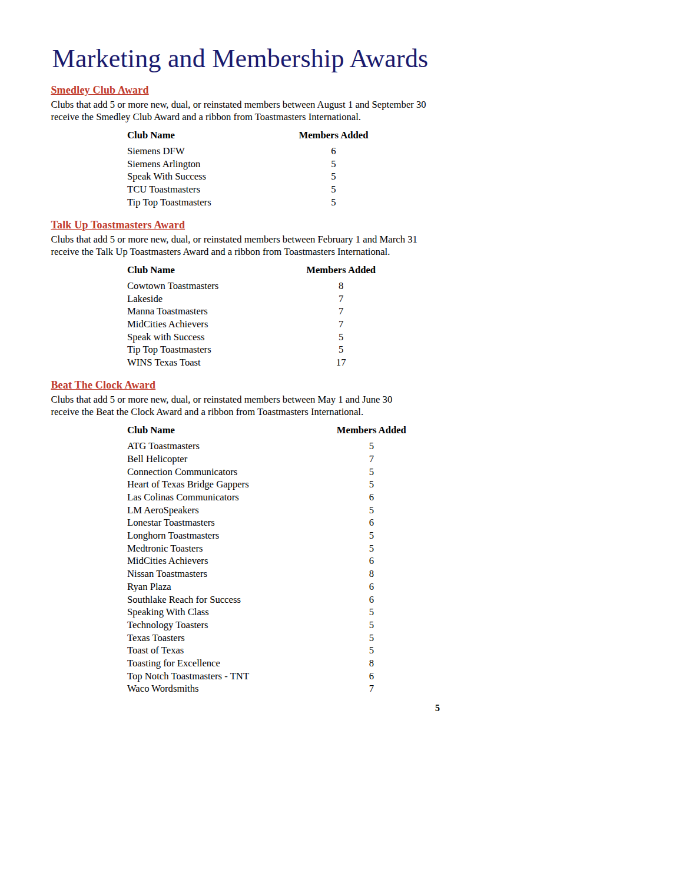Marketing and Membership Awards
Smedley Club Award
Clubs that add 5 or more new, dual, or reinstated members between August 1 and September 30 receive the Smedley Club Award and a ribbon from Toastmasters International.
| Club Name | Members Added |
| --- | --- |
| Siemens DFW | 6 |
| Siemens Arlington | 5 |
| Speak With Success | 5 |
| TCU Toastmasters | 5 |
| Tip Top Toastmasters | 5 |
Talk Up Toastmasters Award
Clubs that add 5 or more new, dual, or reinstated members between February 1 and March 31 receive the Talk Up Toastmasters Award and a ribbon from Toastmasters International.
| Club Name | Members Added |
| --- | --- |
| Cowtown Toastmasters | 8 |
| Lakeside | 7 |
| Manna Toastmasters | 7 |
| MidCities Achievers | 7 |
| Speak with Success | 5 |
| Tip Top Toastmasters | 5 |
| WINS Texas Toast | 17 |
Beat The Clock Award
Clubs that add 5 or more new, dual, or reinstated members between May 1 and June 30
receive the Beat the Clock Award and a ribbon from Toastmasters International.
| Club Name | Members Added |
| --- | --- |
| ATG Toastmasters | 5 |
| Bell Helicopter | 7 |
| Connection Communicators | 5 |
| Heart of Texas Bridge Gappers | 5 |
| Las Colinas Communicators | 6 |
| LM AeroSpeakers | 5 |
| Lonestar Toastmasters | 6 |
| Longhorn Toastmasters | 5 |
| Medtronic Toasters | 5 |
| MidCities Achievers | 6 |
| Nissan Toastmasters | 8 |
| Ryan Plaza | 6 |
| Southlake Reach for Success | 6 |
| Speaking With Class | 5 |
| Technology Toasters | 5 |
| Texas Toasters | 5 |
| Toast of Texas | 5 |
| Toasting for Excellence | 8 |
| Top Notch Toastmasters - TNT | 6 |
| Waco Wordsmiths | 7 |
5